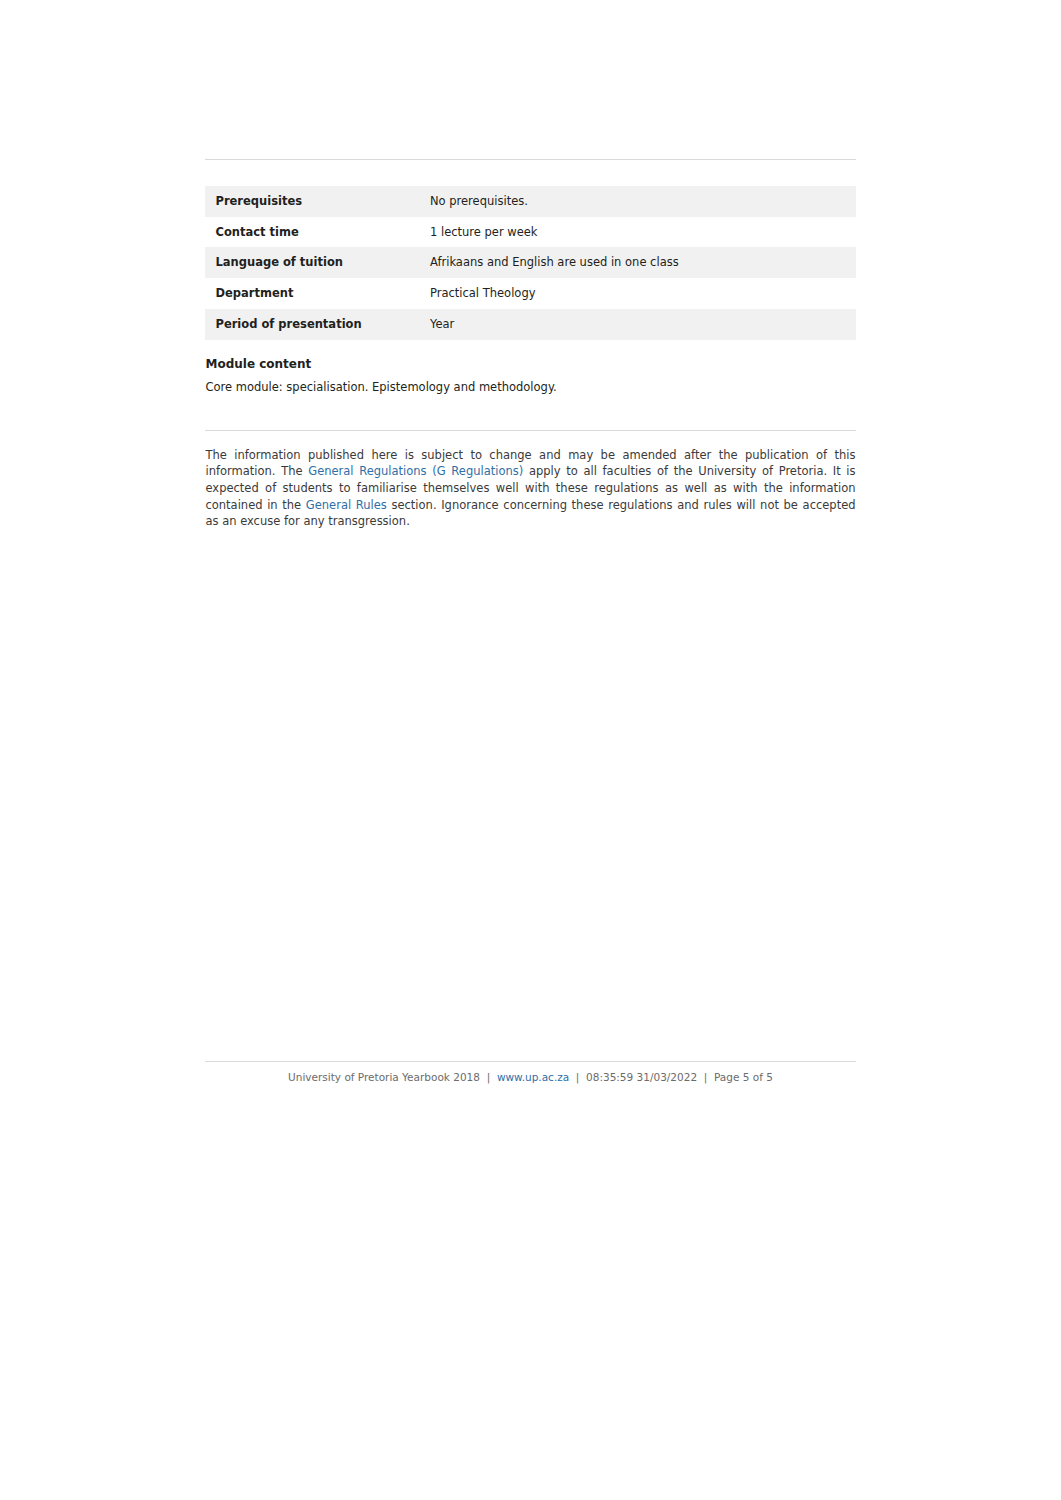| Prerequisites | No prerequisites. |
| Contact time | 1 lecture per week |
| Language of tuition | Afrikaans and English are used in one class |
| Department | Practical Theology |
| Period of presentation | Year |
Module content
Core module: specialisation. Epistemology and methodology.
The information published here is subject to change and may be amended after the publication of this information. The General Regulations (G Regulations) apply to all faculties of the University of Pretoria. It is expected of students to familiarise themselves well with these regulations as well as with the information contained in the General Rules section. Ignorance concerning these regulations and rules will not be accepted as an excuse for any transgression.
University of Pretoria Yearbook 2018 | www.up.ac.za | 08:35:59 31/03/2022 | Page 5 of 5